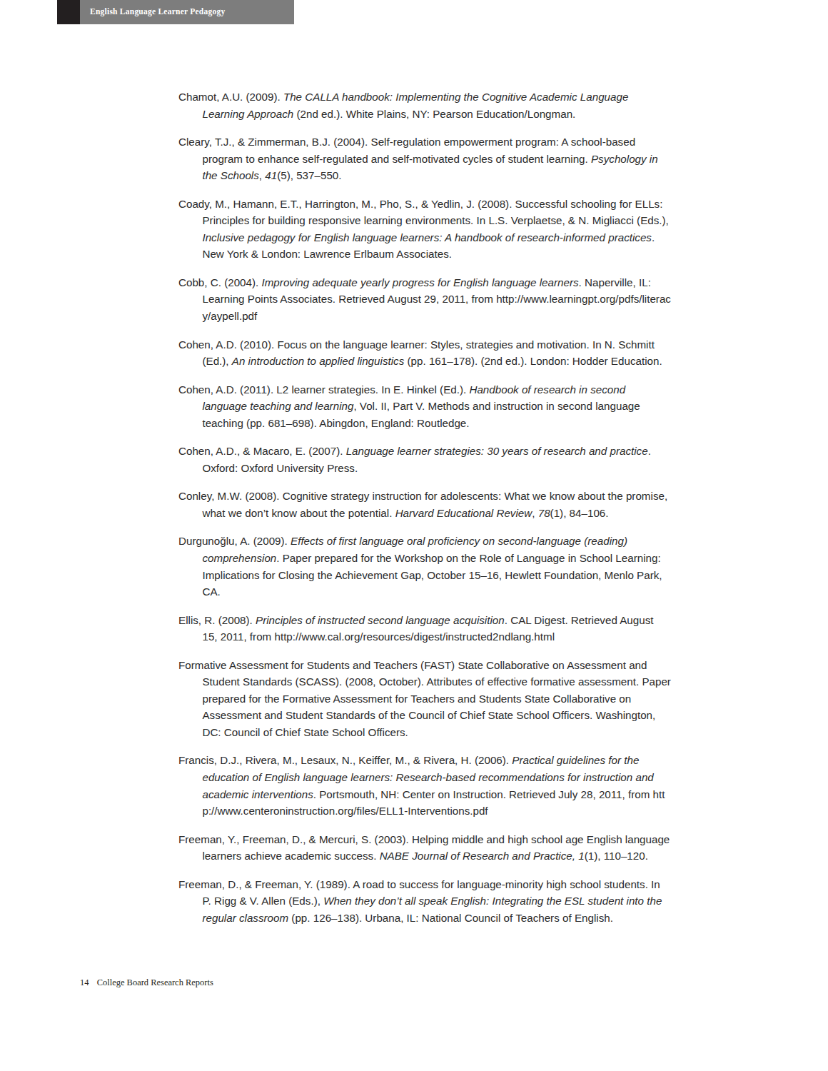English Language Learner Pedagogy
Chamot, A.U. (2009). The CALLA handbook: Implementing the Cognitive Academic Language Learning Approach (2nd ed.). White Plains, NY: Pearson Education/Longman.
Cleary, T.J., & Zimmerman, B.J. (2004). Self-regulation empowerment program: A school-based program to enhance self-regulated and self-motivated cycles of student learning. Psychology in the Schools, 41(5), 537–550.
Coady, M., Hamann, E.T., Harrington, M., Pho, S., & Yedlin, J. (2008). Successful schooling for ELLs: Principles for building responsive learning environments. In L.S. Verplaetse, & N. Migliacci (Eds.), Inclusive pedagogy for English language learners: A handbook of research-informed practices. New York & London: Lawrence Erlbaum Associates.
Cobb, C. (2004). Improving adequate yearly progress for English language learners. Naperville, IL: Learning Points Associates. Retrieved August 29, 2011, from http://www.learningpt.org/pdfs/literacy/aypell.pdf
Cohen, A.D. (2010). Focus on the language learner: Styles, strategies and motivation. In N. Schmitt (Ed.), An introduction to applied linguistics (pp. 161–178). (2nd ed.). London: Hodder Education.
Cohen, A.D. (2011). L2 learner strategies. In E. Hinkel (Ed.). Handbook of research in second language teaching and learning, Vol. II, Part V. Methods and instruction in second language teaching (pp. 681–698). Abingdon, England: Routledge.
Cohen, A.D., & Macaro, E. (2007). Language learner strategies: 30 years of research and practice. Oxford: Oxford University Press.
Conley, M.W. (2008). Cognitive strategy instruction for adolescents: What we know about the promise, what we don’t know about the potential. Harvard Educational Review, 78(1), 84–106.
Durgunoğlu, A. (2009). Effects of first language oral proficiency on second-language (reading) comprehension. Paper prepared for the Workshop on the Role of Language in School Learning: Implications for Closing the Achievement Gap, October 15–16, Hewlett Foundation, Menlo Park, CA.
Ellis, R. (2008). Principles of instructed second language acquisition. CAL Digest. Retrieved August 15, 2011, from http://www.cal.org/resources/digest/instructed2ndlang.html
Formative Assessment for Students and Teachers (FAST) State Collaborative on Assessment and Student Standards (SCASS). (2008, October). Attributes of effective formative assessment. Paper prepared for the Formative Assessment for Teachers and Students State Collaborative on Assessment and Student Standards of the Council of Chief State School Officers. Washington, DC: Council of Chief State School Officers.
Francis, D.J., Rivera, M., Lesaux, N., Keiffer, M., & Rivera, H. (2006). Practical guidelines for the education of English language learners: Research-based recommendations for instruction and academic interventions. Portsmouth, NH: Center on Instruction. Retrieved July 28, 2011, from http://www.centeroninstruction.org/files/ELL1-Interventions.pdf
Freeman, Y., Freeman, D., & Mercuri, S. (2003). Helping middle and high school age English language learners achieve academic success. NABE Journal of Research and Practice, 1(1), 110–120.
Freeman, D., & Freeman, Y. (1989). A road to success for language-minority high school students. In P. Rigg & V. Allen (Eds.), When they don’t all speak English: Integrating the ESL student into the regular classroom (pp. 126–138). Urbana, IL: National Council of Teachers of English.
14 College Board Research Reports